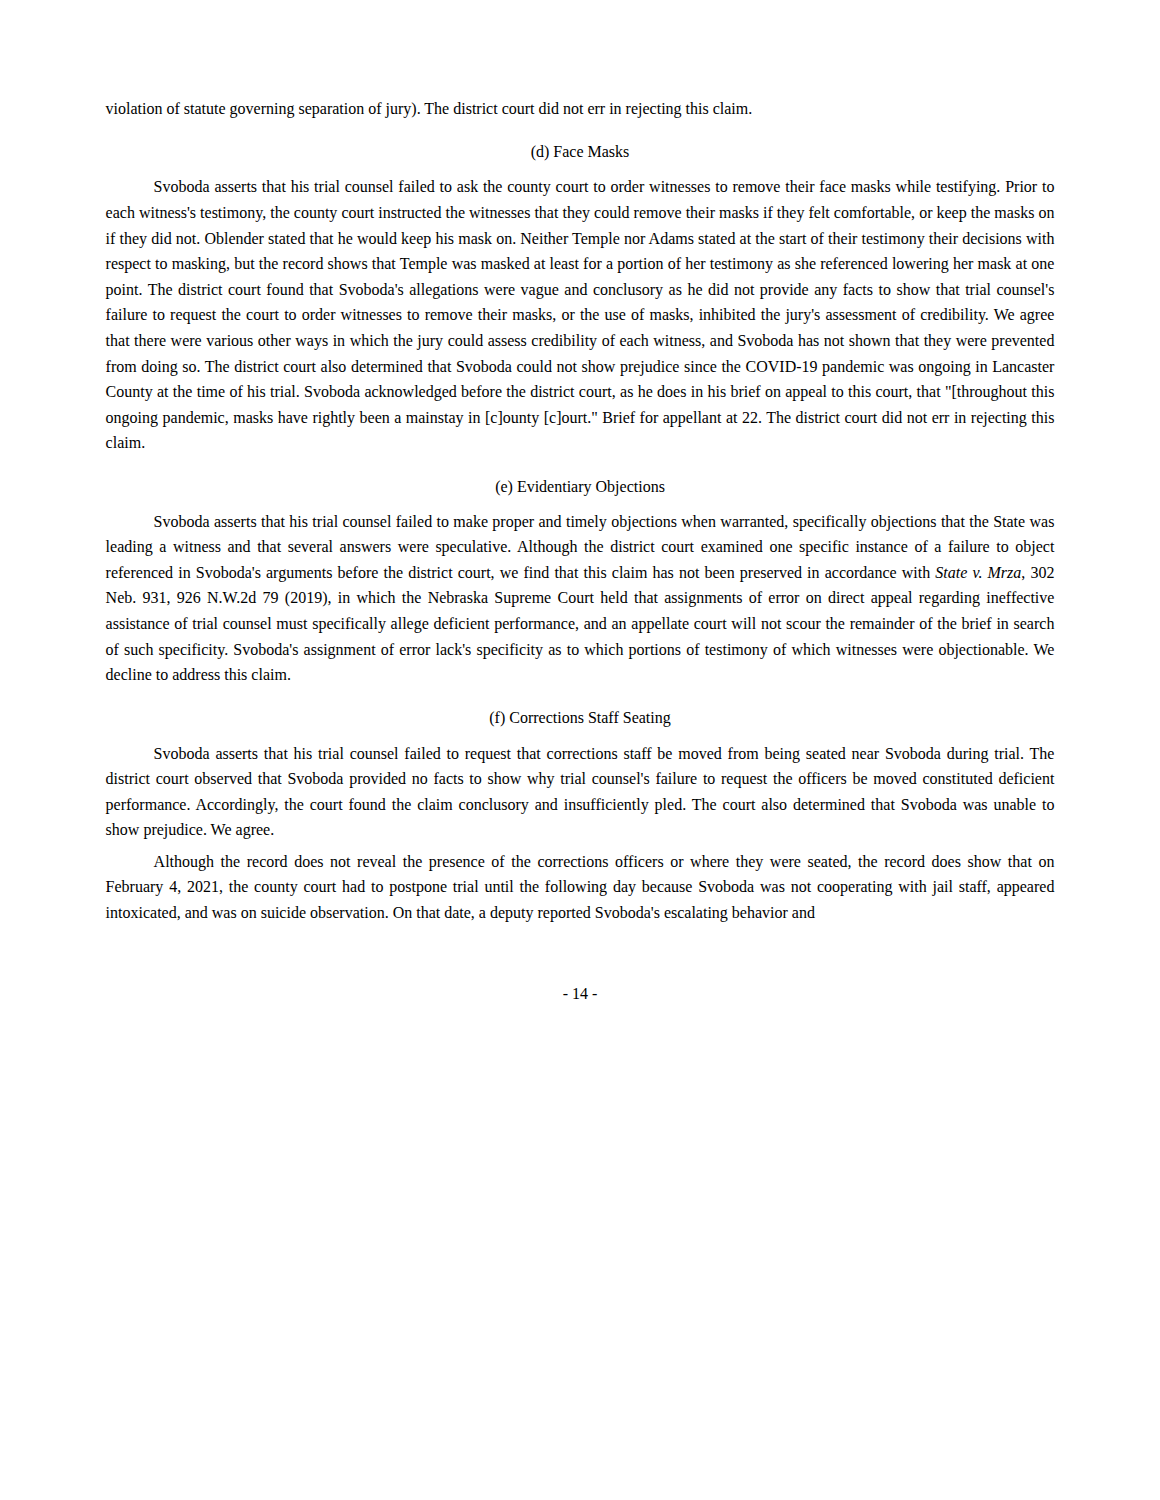violation of statute governing separation of jury). The district court did not err in rejecting this claim.
(d) Face Masks
Svoboda asserts that his trial counsel failed to ask the county court to order witnesses to remove their face masks while testifying. Prior to each witness's testimony, the county court instructed the witnesses that they could remove their masks if they felt comfortable, or keep the masks on if they did not. Oblender stated that he would keep his mask on. Neither Temple nor Adams stated at the start of their testimony their decisions with respect to masking, but the record shows that Temple was masked at least for a portion of her testimony as she referenced lowering her mask at one point. The district court found that Svoboda's allegations were vague and conclusory as he did not provide any facts to show that trial counsel's failure to request the court to order witnesses to remove their masks, or the use of masks, inhibited the jury's assessment of credibility. We agree that there were various other ways in which the jury could assess credibility of each witness, and Svoboda has not shown that they were prevented from doing so. The district court also determined that Svoboda could not show prejudice since the COVID-19 pandemic was ongoing in Lancaster County at the time of his trial. Svoboda acknowledged before the district court, as he does in his brief on appeal to this court, that "[throughout this ongoing pandemic, masks have rightly been a mainstay in [c]ounty [c]ourt." Brief for appellant at 22. The district court did not err in rejecting this claim.
(e) Evidentiary Objections
Svoboda asserts that his trial counsel failed to make proper and timely objections when warranted, specifically objections that the State was leading a witness and that several answers were speculative. Although the district court examined one specific instance of a failure to object referenced in Svoboda's arguments before the district court, we find that this claim has not been preserved in accordance with State v. Mrza, 302 Neb. 931, 926 N.W.2d 79 (2019), in which the Nebraska Supreme Court held that assignments of error on direct appeal regarding ineffective assistance of trial counsel must specifically allege deficient performance, and an appellate court will not scour the remainder of the brief in search of such specificity. Svoboda's assignment of error lack's specificity as to which portions of testimony of which witnesses were objectionable. We decline to address this claim.
(f) Corrections Staff Seating
Svoboda asserts that his trial counsel failed to request that corrections staff be moved from being seated near Svoboda during trial. The district court observed that Svoboda provided no facts to show why trial counsel's failure to request the officers be moved constituted deficient performance. Accordingly, the court found the claim conclusory and insufficiently pled. The court also determined that Svoboda was unable to show prejudice. We agree.
Although the record does not reveal the presence of the corrections officers or where they were seated, the record does show that on February 4, 2021, the county court had to postpone trial until the following day because Svoboda was not cooperating with jail staff, appeared intoxicated, and was on suicide observation. On that date, a deputy reported Svoboda's escalating behavior and
- 14 -